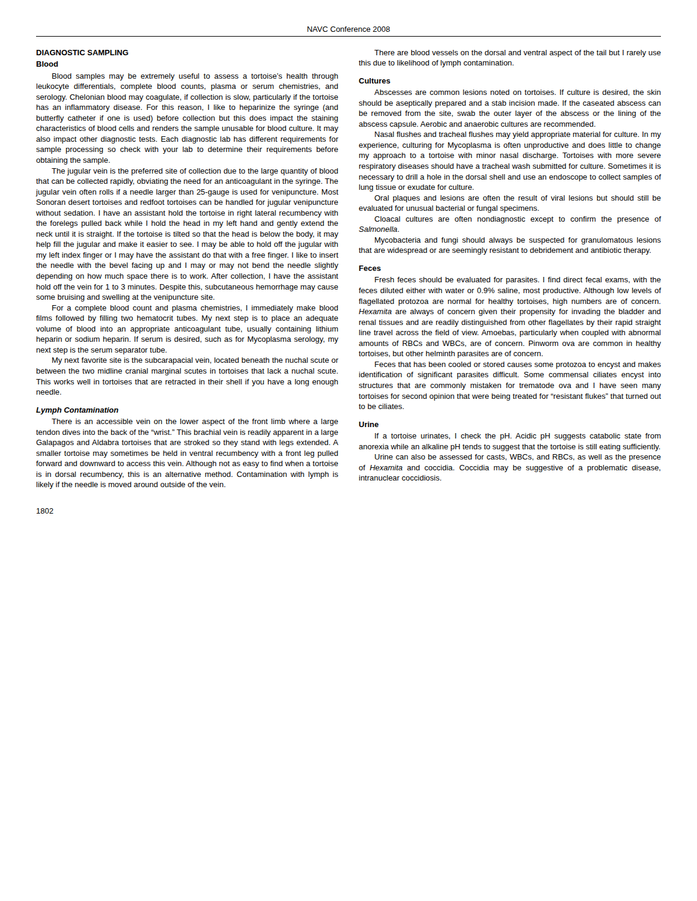NAVC Conference 2008
DIAGNOSTIC SAMPLING
Blood
Blood samples may be extremely useful to assess a tortoise’s health through leukocyte differentials, complete blood counts, plasma or serum chemistries, and serology. Chelonian blood may coagulate, if collection is slow, particularly if the tortoise has an inflammatory disease. For this reason, I like to heparinize the syringe (and butterfly catheter if one is used) before collection but this does impact the staining characteristics of blood cells and renders the sample unusable for blood culture. It may also impact other diagnostic tests. Each diagnostic lab has different requirements for sample processing so check with your lab to determine their requirements before obtaining the sample.
The jugular vein is the preferred site of collection due to the large quantity of blood that can be collected rapidly, obviating the need for an anticoagulant in the syringe. The jugular vein often rolls if a needle larger than 25-gauge is used for venipuncture. Most Sonoran desert tortoises and redfoot tortoises can be handled for jugular venipuncture without sedation. I have an assistant hold the tortoise in right lateral recumbency with the forelegs pulled back while I hold the head in my left hand and gently extend the neck until it is straight. If the tortoise is tilted so that the head is below the body, it may help fill the jugular and make it easier to see. I may be able to hold off the jugular with my left index finger or I may have the assistant do that with a free finger. I like to insert the needle with the bevel facing up and I may or may not bend the needle slightly depending on how much space there is to work. After collection, I have the assistant hold off the vein for 1 to 3 minutes. Despite this, subcutaneous hemorrhage may cause some bruising and swelling at the venipuncture site.
For a complete blood count and plasma chemistries, I immediately make blood films followed by filling two hematocrit tubes. My next step is to place an adequate volume of blood into an appropriate anticoagulant tube, usually containing lithium heparin or sodium heparin. If serum is desired, such as for Mycoplasma serology, my next step is the serum separator tube.
My next favorite site is the subcarapacial vein, located beneath the nuchal scute or between the two midline cranial marginal scutes in tortoises that lack a nuchal scute. This works well in tortoises that are retracted in their shell if you have a long enough needle.
Lymph Contamination
There is an accessible vein on the lower aspect of the front limb where a large tendon dives into the back of the “wrist.” This brachial vein is readily apparent in a large Galapagos and Aldabra tortoises that are stroked so they stand with legs extended. A smaller tortoise may sometimes be held in ventral recumbency with a front leg pulled forward and downward to access this vein. Although not as easy to find when a tortoise is in dorsal recumbency, this is an alternative method. Contamination with lymph is likely if the needle is moved around outside of the vein.
There are blood vessels on the dorsal and ventral aspect of the tail but I rarely use this due to likelihood of lymph contamination.
Cultures
Abscesses are common lesions noted on tortoises. If culture is desired, the skin should be aseptically prepared and a stab incision made. If the caseated abscess can be removed from the site, swab the outer layer of the abscess or the lining of the abscess capsule. Aerobic and anaerobic cultures are recommended.
Nasal flushes and tracheal flushes may yield appropriate material for culture. In my experience, culturing for Mycoplasma is often unproductive and does little to change my approach to a tortoise with minor nasal discharge. Tortoises with more severe respiratory diseases should have a tracheal wash submitted for culture. Sometimes it is necessary to drill a hole in the dorsal shell and use an endoscope to collect samples of lung tissue or exudate for culture.
Oral plaques and lesions are often the result of viral lesions but should still be evaluated for unusual bacterial or fungal specimens.
Cloacal cultures are often nondiagnostic except to confirm the presence of Salmonella.
Mycobacteria and fungi should always be suspected for granulomatous lesions that are widespread or are seemingly resistant to debridement and antibiotic therapy.
Feces
Fresh feces should be evaluated for parasites. I find direct fecal exams, with the feces diluted either with water or 0.9% saline, most productive. Although low levels of flagellated protozoa are normal for healthy tortoises, high numbers are of concern. Hexamita are always of concern given their propensity for invading the bladder and renal tissues and are readily distinguished from other flagellates by their rapid straight line travel across the field of view. Amoebas, particularly when coupled with abnormal amounts of RBCs and WBCs, are of concern. Pinworm ova are common in healthy tortoises, but other helminth parasites are of concern.
Feces that has been cooled or stored causes some protozoa to encyst and makes identification of significant parasites difficult. Some commensal ciliates encyst into structures that are commonly mistaken for trematode ova and I have seen many tortoises for second opinion that were being treated for “resistant flukes” that turned out to be ciliates.
Urine
If a tortoise urinates, I check the pH. Acidic pH suggests catabolic state from anorexia while an alkaline pH tends to suggest that the tortoise is still eating sufficiently.
Urine can also be assessed for casts, WBCs, and RBCs, as well as the presence of Hexamita and coccidia. Coccidia may be suggestive of a problematic disease, intranuclear coccidiosis.
1802